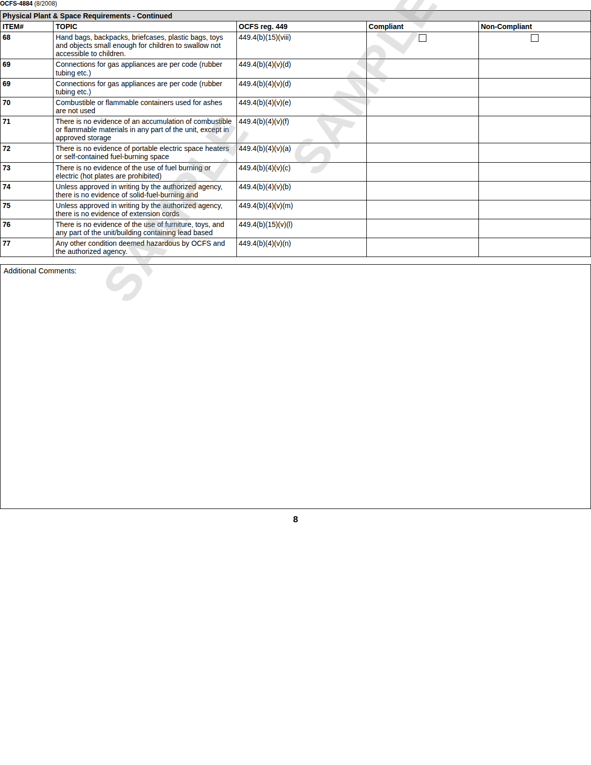OCFS-4884 (8/2008)
SAMPLE ONLY SAMPLE
| Physical Plant & Space Requirements - Continued |
| ITEM# | TOPIC | OCFS reg. 449 | Compliant | Non-Compliant |
| 68 | Hand bags, backpacks, briefcases, plastic bags, toys and objects small enough for children to swallow not accessible to children. | 449.4(b)(15)(viii) | | |
| 69 | Connections for gas appliances are per code (rubber tubing etc.) | 449.4(b)(4)(v)(d) | | |
| 69 | Connections for gas appliances are per code (rubber tubing etc.) | 449.4(b)(4)(v)(d) | | |
| 70 | Combustible or flammable containers used for ashes are not used | 449.4(b)(4)(v)(e) | | |
| 71 | There is no evidence of an accumulation of combustible or flammable materials in any part of the unit, except in approved storage | 449.4(b)(4)(v)(f) | | |
| 72 | There is no evidence of portable electric space heaters or self-contained fuel-burning space | 449.4(b)(4)(v)(a) | | |
| 73 | There is no evidence of the use of fuel burning or electric (hot plates are prohibited) | 449.4(b)(4)(v)(c) | | |
| 74 | Unless approved in writing by the authorized agency, there is no evidence of solid-fuel-burning and | 449.4(b)(4)(v)(b) | | |
| 75 | Unless approved in writing by the authorized agency, there is no evidence of extension cords | 449.4(b)(4)(v)(m) | | |
| 76 | There is no evidence of the use of furniture, toys, and any part of the unit/building containing lead based | 449.4(b)(15)(v)(l) | | |
| 77 | Any other condition deemed hazardous by OCFS and the authorized agency. | 449.4(b)(4)(v)(n) | | |
Additional Comments:
8